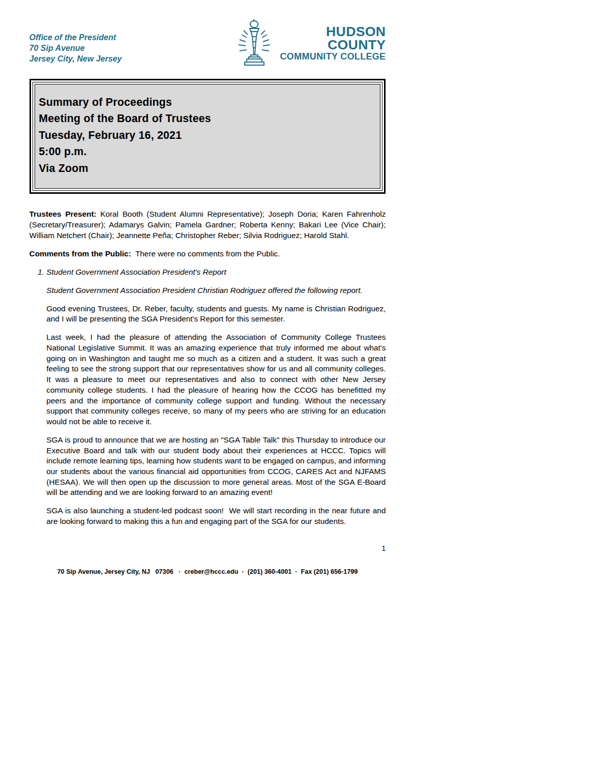Office of the President
70 Sip Avenue
Jersey City, New Jersey
HUDSON COUNTY COMMUNITY COLLEGE
Summary of Proceedings
Meeting of the Board of Trustees
Tuesday, February 16, 2021
5:00 p.m.
Via Zoom
Trustees Present: Koral Booth (Student Alumni Representative); Joseph Doria; Karen Fahrenholz (Secretary/Treasurer); Adamarys Galvin; Pamela Gardner; Roberta Kenny; Bakari Lee (Vice Chair); William Netchert (Chair); Jeannette Peña; Christopher Reber; Silvia Rodriguez; Harold Stahl.
Comments from the Public: There were no comments from the Public.
Student Government Association President's Report
Student Government Association President Christian Rodriguez offered the following report.
Good evening Trustees, Dr. Reber, faculty, students and guests. My name is Christian Rodriguez, and I will be presenting the SGA President's Report for this semester.
Last week, I had the pleasure of attending the Association of Community College Trustees National Legislative Summit. It was an amazing experience that truly informed me about what's going on in Washington and taught me so much as a citizen and a student. It was such a great feeling to see the strong support that our representatives show for us and all community colleges. It was a pleasure to meet our representatives and also to connect with other New Jersey community college students. I had the pleasure of hearing how the CCOG has benefitted my peers and the importance of community college support and funding. Without the necessary support that community colleges receive, so many of my peers who are striving for an education would not be able to receive it.
SGA is proud to announce that we are hosting an "SGA Table Talk" this Thursday to introduce our Executive Board and talk with our student body about their experiences at HCCC. Topics will include remote learning tips, learning how students want to be engaged on campus, and informing our students about the various financial aid opportunities from CCOG, CARES Act and NJFAMS (HESAA). We will then open up the discussion to more general areas. Most of the SGA E-Board will be attending and we are looking forward to an amazing event!
SGA is also launching a student-led podcast soon! We will start recording in the near future and are looking forward to making this a fun and engaging part of the SGA for our students.
1
70 Sip Avenue, Jersey City, NJ 07306 · creber@hccc.edu · (201) 360-4001 · Fax (201) 656-1799